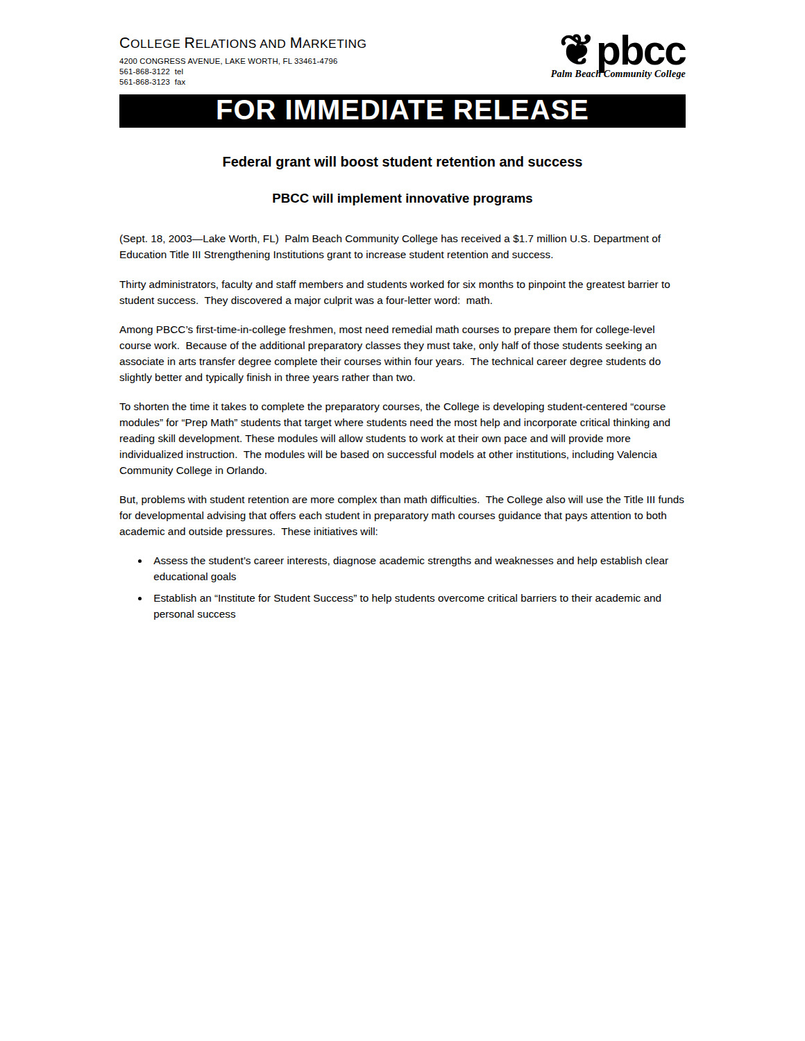COLLEGE RELATIONS AND MARKETING
4200 CONGRESS AVENUE, LAKE WORTH, FL 33461-4796
561-868-3122 tel
561-868-3123 fax
❦pbcc
Palm Beach Community College
FOR IMMEDIATE RELEASE
Federal grant will boost student retention and success
PBCC will implement innovative programs
(Sept. 18, 2003—Lake Worth, FL) Palm Beach Community College has received a $1.7 million U.S. Department of Education Title III Strengthening Institutions grant to increase student retention and success.
Thirty administrators, faculty and staff members and students worked for six months to pinpoint the greatest barrier to student success. They discovered a major culprit was a four-letter word: math.
Among PBCC’s first-time-in-college freshmen, most need remedial math courses to prepare them for college-level course work. Because of the additional preparatory classes they must take, only half of those students seeking an associate in arts transfer degree complete their courses within four years. The technical career degree students do slightly better and typically finish in three years rather than two.
To shorten the time it takes to complete the preparatory courses, the College is developing student-centered “course modules” for “Prep Math” students that target where students need the most help and incorporate critical thinking and reading skill development. These modules will allow students to work at their own pace and will provide more individualized instruction. The modules will be based on successful models at other institutions, including Valencia Community College in Orlando.
But, problems with student retention are more complex than math difficulties. The College also will use the Title III funds for developmental advising that offers each student in preparatory math courses guidance that pays attention to both academic and outside pressures. These initiatives will:
Assess the student’s career interests, diagnose academic strengths and weaknesses and help establish clear educational goals
Establish an “Institute for Student Success” to help students overcome critical barriers to their academic and personal success